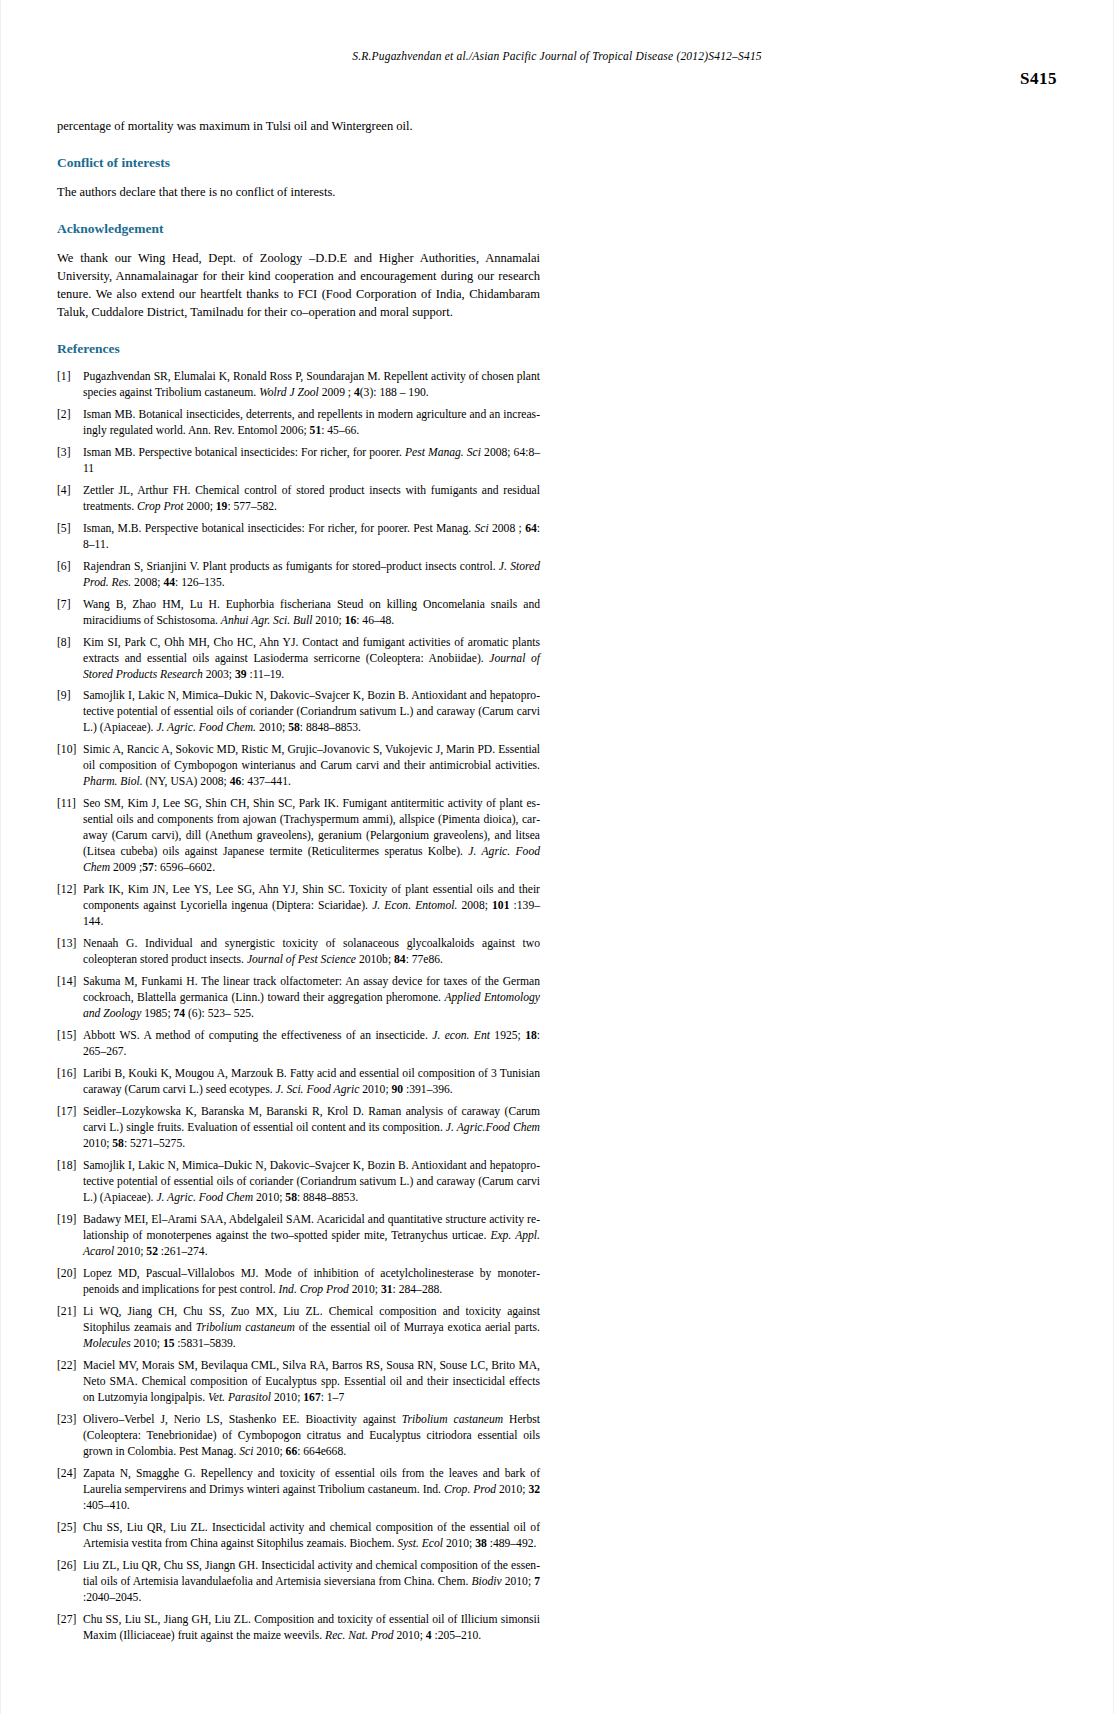S.R.Pugazhvendan et al./Asian Pacific Journal of Tropical Disease (2012)S412–S415
S415
percentage of mortality was maximum in Tulsi oil and Wintergreen oil.
Conflict of interests
The authors declare that there is no conflict of interests.
Acknowledgement
We thank our Wing Head, Dept. of Zoology –D.D.E and Higher Authorities, Annamalai University, Annamalainagar for their kind cooperation and encouragement during our research tenure. We also extend our heartfelt thanks to FCI (Food Corporation of India, Chidambaram Taluk, Cuddalore District, Tamilnadu for their co–operation and moral support.
References
[1] Pugazhvendan SR, Elumalai K, Ronald Ross P, Soundarajan M. Repellent activity of chosen plant species against Tribolium castaneum. Wolrd J Zool 2009 ; 4(3): 188 – 190.
[2] Isman MB. Botanical insecticides, deterrents, and repellents in modern agriculture and an increasingly regulated world. Ann. Rev. Entomol 2006; 51: 45–66.
[3] Isman MB. Perspective botanical insecticides: For richer, for poorer. Pest Manag. Sci 2008; 64:8–11
[4] Zettler JL, Arthur FH. Chemical control of stored product insects with fumigants and residual treatments. Crop Prot 2000; 19: 577–582.
[5] Isman, M.B. Perspective botanical insecticides: For richer, for poorer. Pest Manag. Sci 2008 ; 64: 8–11.
[6] Rajendran S, Srianjini V. Plant products as fumigants for stored–product insects control. J. Stored Prod. Res. 2008; 44: 126–135.
[7] Wang B, Zhao HM, Lu H. Euphorbia fischeriana Steud on killing Oncomelania snails and miracidiums of Schistosoma. Anhui Agr. Sci. Bull 2010; 16: 46–48.
[8] Kim SI, Park C, Ohh MH, Cho HC, Ahn YJ. Contact and fumigant activities of aromatic plants extracts and essential oils against Lasioderma serricorne (Coleoptera: Anobiidae). Journal of Stored Products Research 2003; 39 :11–19.
[9] Samojlik I, Lakic N, Mimica–Dukic N, Dakovic–Svajcer K, Bozin B. Antioxidant and hepatoprotective potential of essential oils of coriander (Coriandrum sativum L.) and caraway (Carum carvi L.) (Apiaceae). J. Agric. Food Chem. 2010; 58: 8848–8853.
[10] Simic A, Rancic A, Sokovic MD, Ristic M, Grujic–Jovanovic S, Vukojevic J, Marin PD. Essential oil composition of Cymbopogon winterianus and Carum carvi and their antimicrobial activities. Pharm. Biol. (NY, USA) 2008; 46: 437–441.
[11] Seo SM, Kim J, Lee SG, Shin CH, Shin SC, Park IK. Fumigant antitermitic activity of plant essential oils and components from ajowan (Trachyspermum ammi), allspice (Pimenta dioica), caraway (Carum carvi), dill (Anethum graveolens), geranium (Pelargonium graveolens), and litsea (Litsea cubeba) oils against Japanese termite (Reticulitermes speratus Kolbe). J. Agric. Food Chem 2009 ;57: 6596–6602.
[12] Park IK, Kim JN, Lee YS, Lee SG, Ahn YJ, Shin SC. Toxicity of plant essential oils and their components against Lycoriella ingenua (Diptera: Sciaridae). J. Econ. Entomol. 2008; 101 :139–144.
[13] Nenaah G. Individual and synergistic toxicity of solanaceous glycoalkaloids against two coleopteran stored product insects. Journal of Pest Science 2010b; 84: 77e86.
[14] Sakuma M, Funkami H. The linear track olfactometer: An assay device for taxes of the German cockroach, Blattella germanica (Linn.) toward their aggregation pheromone. Applied Entomology and Zoology 1985; 74 (6): 523– 525.
[15] Abbott WS. A method of computing the effectiveness of an insecticide. J. econ. Ent 1925; 18: 265–267.
[16] Laribi B, Kouki K, Mougou A, Marzouk B. Fatty acid and essential oil composition of 3 Tunisian caraway (Carum carvi L.) seed ecotypes. J. Sci. Food Agric 2010; 90 :391–396.
[17] Seidler–Lozykowska K, Baranska M, Baranski R, Krol D. Raman analysis of caraway (Carum carvi L.) single fruits. Evaluation of essential oil content and its composition. J. Agric.Food Chem 2010; 58: 5271–5275.
[18] Samojlik I, Lakic N, Mimica–Dukic N, Dakovic–Svajcer K, Bozin B. Antioxidant and hepatoprotective potential of essential oils of coriander (Coriandrum sativum L.) and caraway (Carum carvi L.) (Apiaceae). J. Agric. Food Chem 2010; 58: 8848–8853.
[19] Badawy MEI, El–Arami SAA, Abdelgaleil SAM. Acaricidal and quantitative structure activity relationship of monoterpenes against the two–spotted spider mite, Tetranychus urticae. Exp. Appl. Acarol 2010; 52 :261–274.
[20] Lopez MD, Pascual–Villalobos MJ. Mode of inhibition of acetylcholinesterase by monoterpenoids and implications for pest control. Ind. Crop Prod 2010; 31: 284–288.
[21] Li WQ, Jiang CH, Chu SS, Zuo MX, Liu ZL. Chemical composition and toxicity against Sitophilus zeamais and Tribolium castaneum of the essential oil of Murraya exotica aerial parts. Molecules 2010; 15 :5831–5839.
[22] Maciel MV, Morais SM, Bevilaqua CML, Silva RA, Barros RS, Sousa RN, Souse LC, Brito MA, Neto SMA. Chemical composition of Eucalyptus spp. Essential oil and their insecticidal effects on Lutzomyia longipalpis. Vet. Parasitol 2010; 167: 1–7
[23] Olivero–Verbel J, Nerio LS, Stashenko EE. Bioactivity against Tribolium castaneum Herbst (Coleoptera: Tenebrionidae) of Cymbopogon citratus and Eucalyptus citriodora essential oils grown in Colombia. Pest Manag. Sci 2010; 66: 664e668.
[24] Zapata N, Smagghe G. Repellency and toxicity of essential oils from the leaves and bark of Laurelia sempervirens and Drimys winteri against Tribolium castaneum. Ind. Crop. Prod 2010; 32 :405–410.
[25] Chu SS, Liu QR, Liu ZL. Insecticidal activity and chemical composition of the essential oil of Artemisia vestita from China against Sitophilus zeamais. Biochem. Syst. Ecol 2010; 38 :489–492.
[26] Liu ZL, Liu QR, Chu SS, Jiangn GH. Insecticidal activity and chemical composition of the essential oils of Artemisia lavandulaefolia and Artemisia sieversiana from China. Chem. Biodiv 2010; 7 :2040–2045.
[27] Chu SS, Liu SL, Jiang GH, Liu ZL. Composition and toxicity of essential oil of Illicium simonsii Maxim (Illiciaceae) fruit against the maize weevils. Rec. Nat. Prod 2010; 4 :205–210.